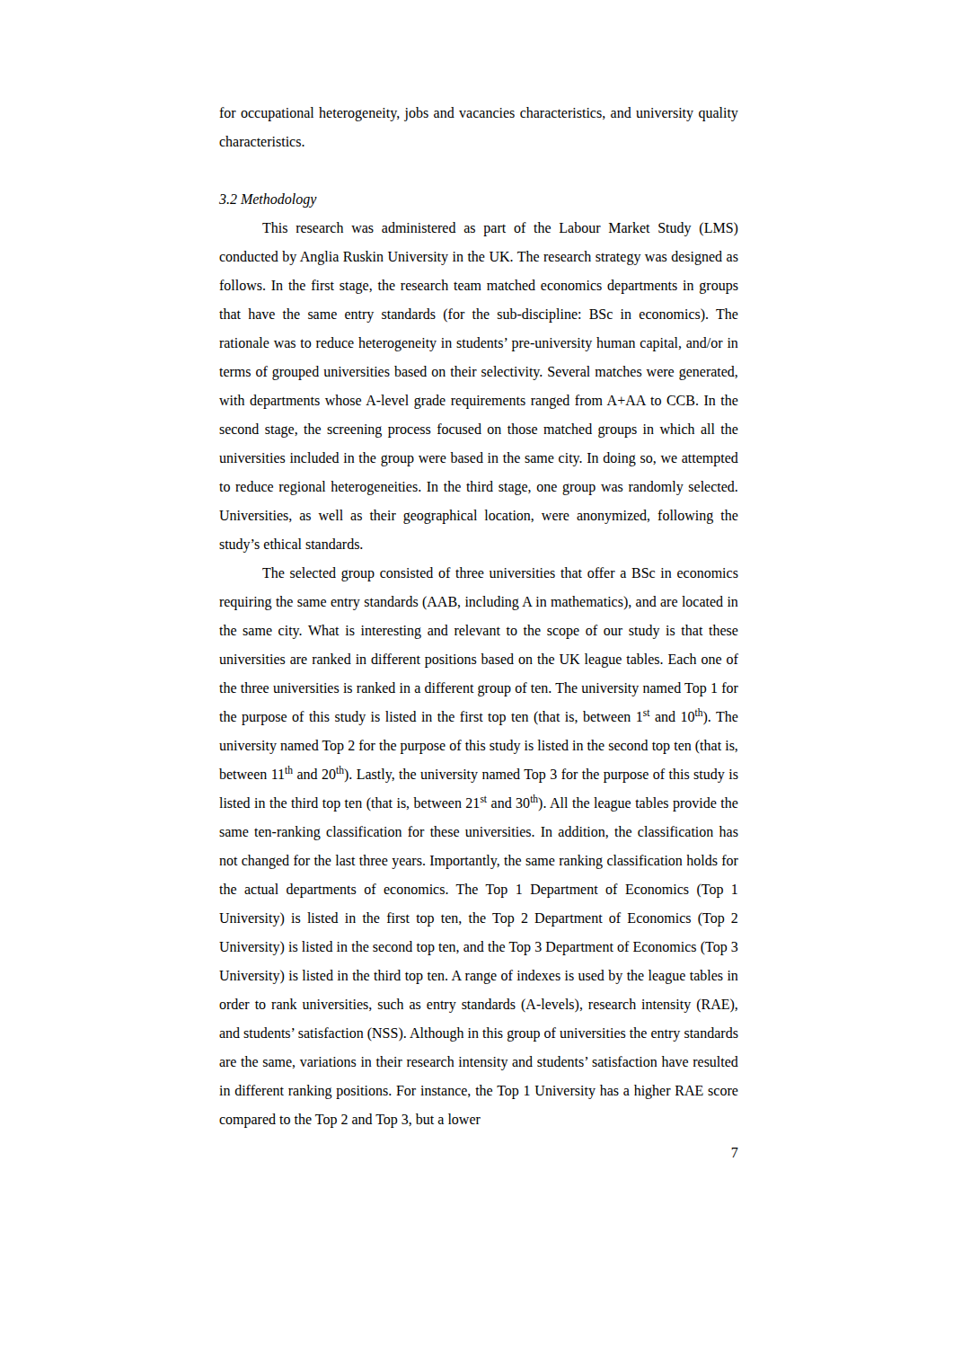for occupational heterogeneity, jobs and vacancies characteristics, and university quality characteristics.
3.2 Methodology
This research was administered as part of the Labour Market Study (LMS) conducted by Anglia Ruskin University in the UK. The research strategy was designed as follows. In the first stage, the research team matched economics departments in groups that have the same entry standards (for the sub-discipline: BSc in economics). The rationale was to reduce heterogeneity in students’ pre-university human capital, and/or in terms of grouped universities based on their selectivity. Several matches were generated, with departments whose A-level grade requirements ranged from A+AA to CCB. In the second stage, the screening process focused on those matched groups in which all the universities included in the group were based in the same city. In doing so, we attempted to reduce regional heterogeneities. In the third stage, one group was randomly selected. Universities, as well as their geographical location, were anonymized, following the study’s ethical standards.
The selected group consisted of three universities that offer a BSc in economics requiring the same entry standards (AAB, including A in mathematics), and are located in the same city. What is interesting and relevant to the scope of our study is that these universities are ranked in different positions based on the UK league tables. Each one of the three universities is ranked in a different group of ten. The university named Top 1 for the purpose of this study is listed in the first top ten (that is, between 1st and 10th). The university named Top 2 for the purpose of this study is listed in the second top ten (that is, between 11th and 20th). Lastly, the university named Top 3 for the purpose of this study is listed in the third top ten (that is, between 21st and 30th). All the league tables provide the same ten-ranking classification for these universities. In addition, the classification has not changed for the last three years. Importantly, the same ranking classification holds for the actual departments of economics. The Top 1 Department of Economics (Top 1 University) is listed in the first top ten, the Top 2 Department of Economics (Top 2 University) is listed in the second top ten, and the Top 3 Department of Economics (Top 3 University) is listed in the third top ten. A range of indexes is used by the league tables in order to rank universities, such as entry standards (A-levels), research intensity (RAE), and students’ satisfaction (NSS). Although in this group of universities the entry standards are the same, variations in their research intensity and students’ satisfaction have resulted in different ranking positions. For instance, the Top 1 University has a higher RAE score compared to the Top 2 and Top 3, but a lower
7